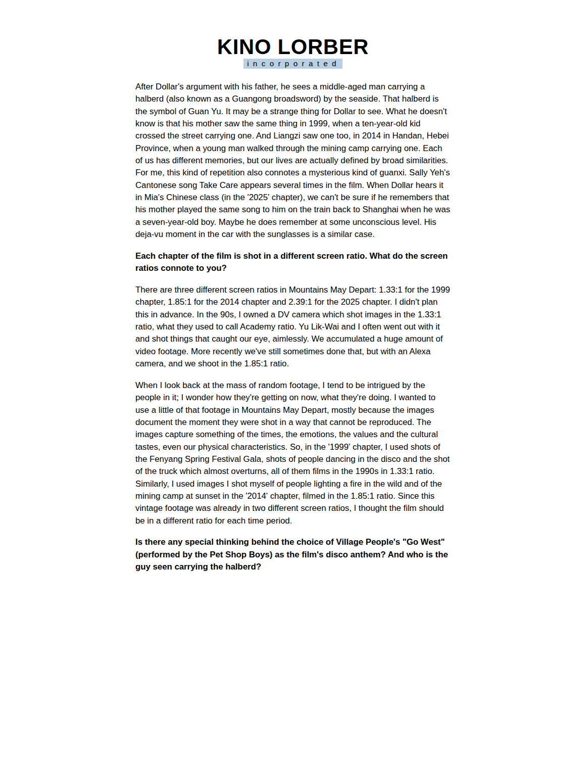KINO LORBER
incorporated
After Dollar's argument with his father, he sees a middle-aged man carrying a halberd (also known as a Guangong broadsword) by the seaside. That halberd is the symbol of Guan Yu. It may be a strange thing for Dollar to see. What he doesn't know is that his mother saw the same thing in 1999, when a ten-year-old kid crossed the street carrying one. And Liangzi saw one too, in 2014 in Handan, Hebei Province, when a young man walked through the mining camp carrying one. Each of us has different memories, but our lives are actually defined by broad similarities. For me, this kind of repetition also connotes a mysterious kind of guanxi. Sally Yeh's Cantonese song Take Care appears several times in the film. When Dollar hears it in Mia's Chinese class (in the '2025' chapter), we can't be sure if he remembers that his mother played the same song to him on the train back to Shanghai when he was a seven-year-old boy. Maybe he does remember at some unconscious level. His deja-vu moment in the car with the sunglasses is a similar case.
Each chapter of the film is shot in a different screen ratio. What do the screen ratios connote to you?
There are three different screen ratios in Mountains May Depart: 1.33:1 for the 1999 chapter, 1.85:1 for the 2014 chapter and 2.39:1 for the 2025 chapter. I didn't plan this in advance. In the 90s, I owned a DV camera which shot images in the 1.33:1 ratio, what they used to call Academy ratio. Yu Lik-Wai and I often went out with it and shot things that caught our eye, aimlessly. We accumulated a huge amount of video footage. More recently we've still sometimes done that, but with an Alexa camera, and we shoot in the 1.85:1 ratio.
When I look back at the mass of random footage, I tend to be intrigued by the people in it; I wonder how they're getting on now, what they're doing. I wanted to use a little of that footage in Mountains May Depart, mostly because the images document the moment they were shot in a way that cannot be reproduced. The images capture something of the times, the emotions, the values and the cultural tastes, even our physical characteristics. So, in the '1999' chapter, I used shots of the Fenyang Spring Festival Gala, shots of people dancing in the disco and the shot of the truck which almost overturns, all of them films in the 1990s in 1.33:1 ratio. Similarly, I used images I shot myself of people lighting a fire in the wild and of the mining camp at sunset in the '2014' chapter, filmed in the 1.85:1 ratio. Since this vintage footage was already in two different screen ratios, I thought the film should be in a different ratio for each time period.
Is there any special thinking behind the choice of Village People's "Go West" (performed by the Pet Shop Boys) as the film's disco anthem? And who is the guy seen carrying the halberd?